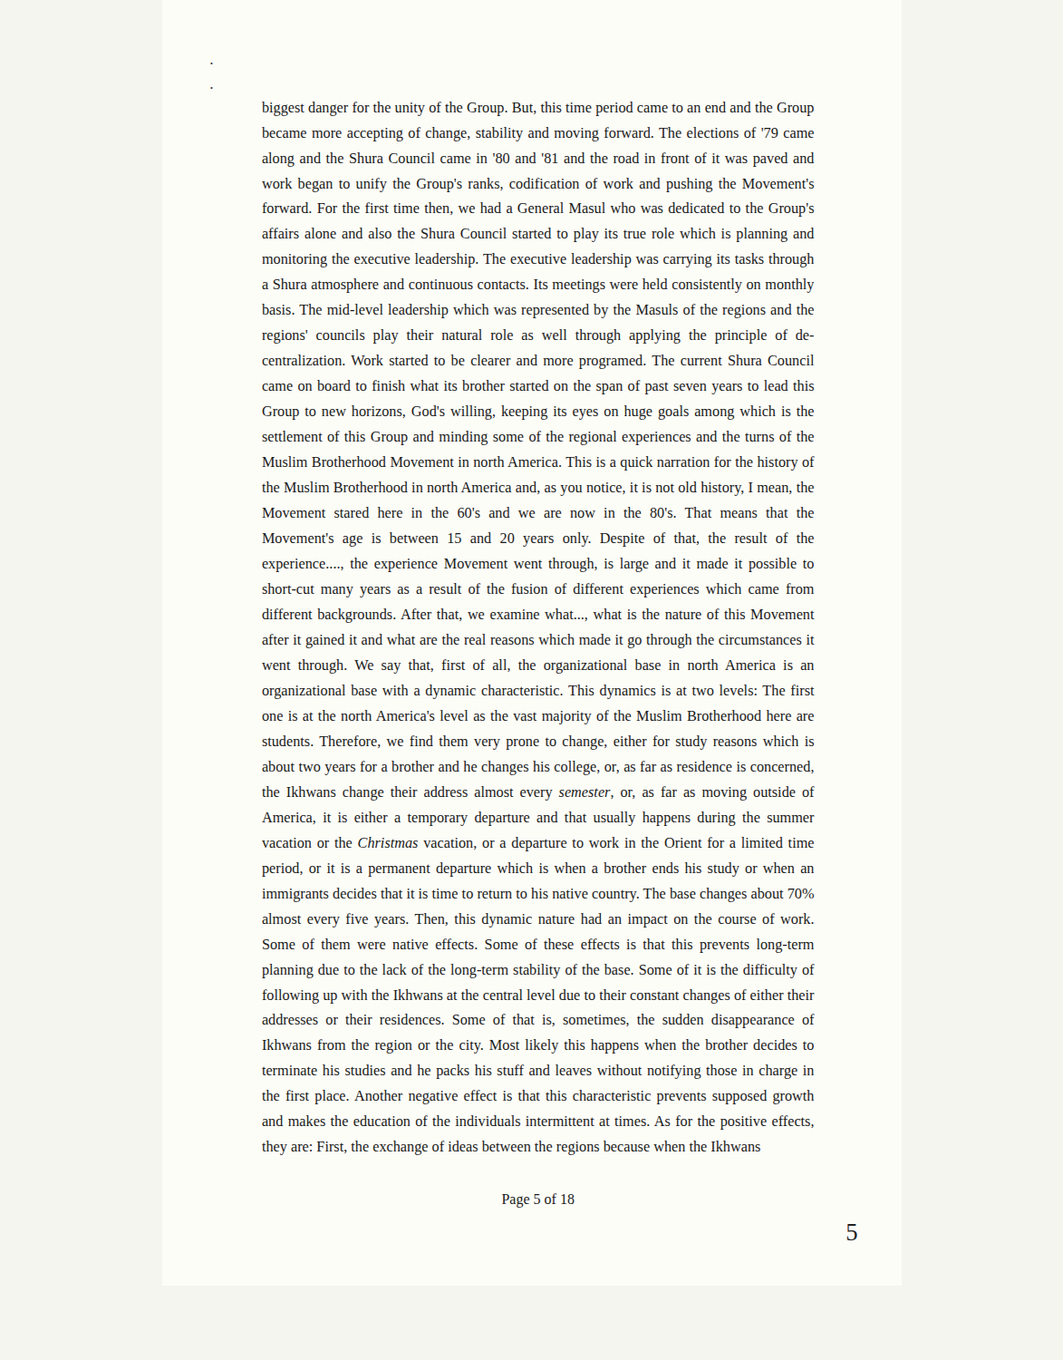.
.
biggest danger for the unity of the Group. But, this time period came to an end and the Group became more accepting of change, stability and moving forward. The elections of '79 came along and the Shura Council came in '80 and '81 and the road in front of it was paved and work began to unify the Group's ranks, codification of work and pushing the Movement's forward. For the first time then, we had a General Masul who was dedicated to the Group's affairs alone and also the Shura Council started to play its true role which is planning and monitoring the executive leadership. The executive leadership was carrying its tasks through a Shura atmosphere and continuous contacts. Its meetings were held consistently on monthly basis. The mid-level leadership which was represented by the Masuls of the regions and the regions' councils play their natural role as well through applying the principle of de-centralization. Work started to be clearer and more programed. The current Shura Council came on board to finish what its brother started on the span of past seven years to lead this Group to new horizons, God's willing, keeping its eyes on huge goals among which is the settlement of this Group and minding some of the regional experiences and the turns of the Muslim Brotherhood Movement in north America. This is a quick narration for the history of the Muslim Brotherhood in north America and, as you notice, it is not old history, I mean, the Movement stared here in the 60's and we are now in the 80's. That means that the Movement's age is between 15 and 20 years only. Despite of that, the result of the experience...., the experience Movement went through, is large and it made it possible to short-cut many years as a result of the fusion of different experiences which came from different backgrounds. After that, we examine what..., what is the nature of this Movement after it gained it and what are the real reasons which made it go through the circumstances it went through. We say that, first of all, the organizational base in north America is an organizational base with a dynamic characteristic. This dynamics is at two levels: The first one is at the north America's level as the vast majority of the Muslim Brotherhood here are students. Therefore, we find them very prone to change, either for study reasons which is about two years for a brother and he changes his college, or, as far as residence is concerned, the Ikhwans change their address almost every semester, or, as far as moving outside of America, it is either a temporary departure and that usually happens during the summer vacation or the Christmas vacation, or a departure to work in the Orient for a limited time period, or it is a permanent departure which is when a brother ends his study or when an immigrants decides that it is time to return to his native country. The base changes about 70% almost every five years. Then, this dynamic nature had an impact on the course of work. Some of them were native effects. Some of these effects is that this prevents long-term planning due to the lack of the long-term stability of the base. Some of it is the difficulty of following up with the Ikhwans at the central level due to their constant changes of either their addresses or their residences. Some of that is, sometimes, the sudden disappearance of Ikhwans from the region or the city. Most likely this happens when the brother decides to terminate his studies and he packs his stuff and leaves without notifying those in charge in the first place. Another negative effect is that this characteristic prevents supposed growth and makes the education of the individuals intermittent at times. As for the positive effects, they are: First, the exchange of ideas between the regions because when the Ikhwans
Page 5 of 18
5